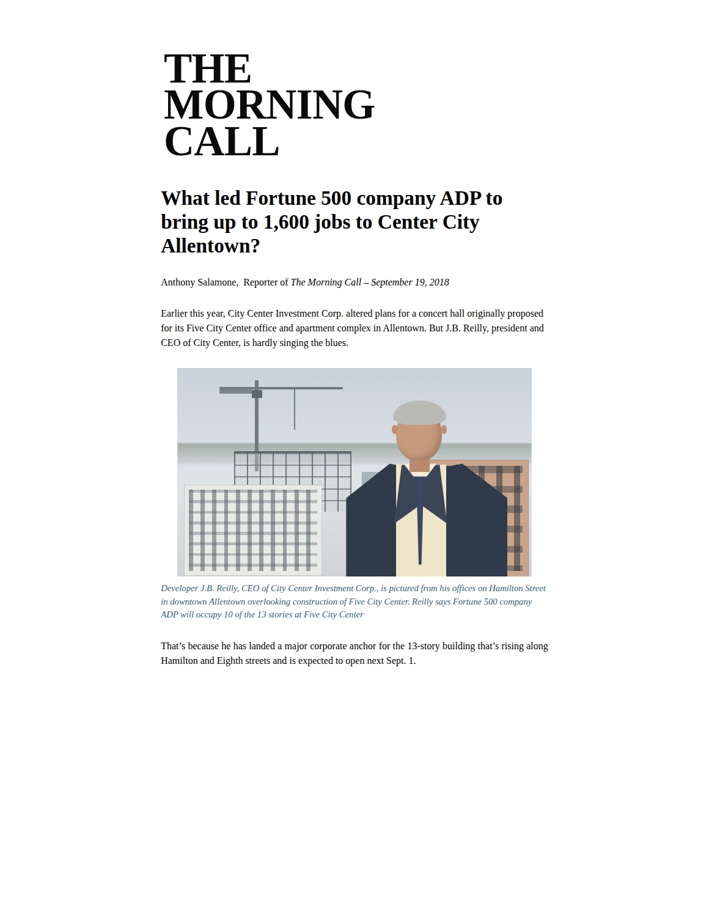The
Morning
Call
What led Fortune 500 company ADP to bring up to 1,600 jobs to Center City Allentown?
Anthony Salamone, Reporter of The Morning Call – September 19, 2018
Earlier this year, City Center Investment Corp. altered plans for a concert hall originally proposed for its Five City Center office and apartment complex in Allentown. But J.B. Reilly, president and CEO of City Center, is hardly singing the blues.
Developer J.B. Reilly, CEO of City Center Investment Corp., is pictured from his offices on Hamilton Street in downtown Allentown overlooking construction of Five City Center. Reilly says Fortune 500 company ADP will occupy 10 of the 13 stories at Five City Center
That’s because he has landed a major corporate anchor for the 13-story building that’s rising along Hamilton and Eighth streets and is expected to open next Sept. 1.